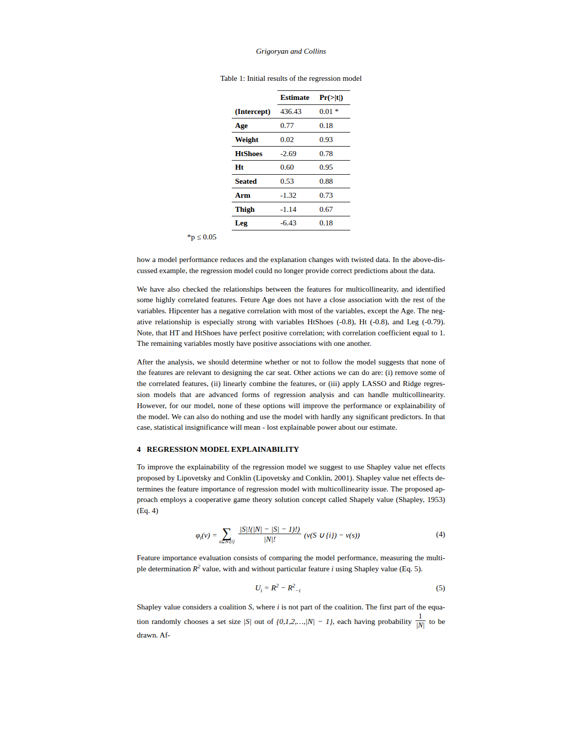Grigoryan and Collins
Table 1: Initial results of the regression model
| | Estimate | Pr(>/t/) |
| --- | --- | --- |
| (Intercept) | 436.43 | 0.01 * |
| Age | 0.77 | 0.18 |
| Weight | 0.02 | 0.93 |
| HtShoes | -2.69 | 0.78 |
| Ht | 0.60 | 0.95 |
| Seated | 0.53 | 0.88 |
| Arm | -1.32 | 0.73 |
| Thigh | -1.14 | 0.67 |
| Leg | -6.43 | 0.18 |
*p ≤ 0.05
how a model performance reduces and the explanation changes with twisted data. In the above-discussed example, the regression model could no longer provide correct predictions about the data.
We have also checked the relationships between the features for multicollinearity, and identified some highly correlated features. Feture Age does not have a close association with the rest of the variables. Hipcenter has a negative correlation with most of the variables, except the Age. The negative relationship is especially strong with variables HtShoes (-0.8), Ht (-0.8), and Leg (-0.79). Note, that HT and HtShoes have perfect positive correlation; with correlation coefficient equal to 1. The remaining variables mostly have positive associations with one another.
After the analysis, we should determine whether or not to follow the model suggests that none of the features are relevant to designing the car seat. Other actions we can do are: (i) remove some of the correlated features, (ii) linearly combine the features, or (iii) apply LASSO and Ridge regression models that are advanced forms of regression analysis and can handle multicollinearity. However, for our model, none of these options will improve the performance or explainability of the model. We can also do nothing and use the model with hardly any significant predictors. In that case, statistical insignificance will mean - lost explainable power about our estimate.
4 Regression Model Explainability
To improve the explainability of the regression model we suggest to use Shapley value net effects proposed by Lipovetsky and Conklin (Lipovetsky and Conklin, 2001). Shapley value net effects determines the feature importance of regression model with multicollinearity issue. The proposed approach employs a cooperative game theory solution concept called Shapely value (Shapley, 1953) (Eq. 4)
φi(v) = ∑s⊆N\{i} |S|!(|N| − |S| − 1)!) |N|! (v(S ∪ {i}) − v(s))
(4)
Feature importance evaluation consists of comparing the model performance, measuring the multiple determination R2 value, with and without particular feature i using Shapley value (Eq. 5).
Ui = R2 − R2−i
(5)
Shapley value considers a coalition S, where i is not part of the coalition. The first part of the equation randomly chooses a set size |S| out of {0,1,2,…,|N| − 1}, each having probability 1|N| to be drawn. Af-